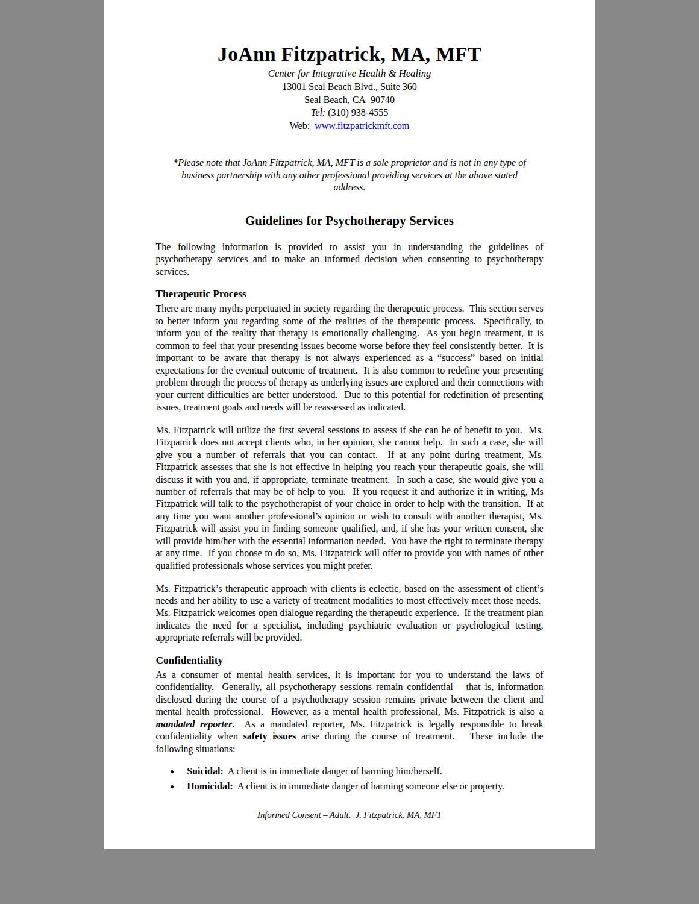JoAnn Fitzpatrick, MA, MFT
Center for Integrative Health & Healing
13001 Seal Beach Blvd., Suite 360
Seal Beach, CA 90740
Tel: (310) 938-4555
Web: www.fitzpatrickmft.com
*Please note that JoAnn Fitzpatrick, MA, MFT is a sole proprietor and is not in any type of business partnership with any other professional providing services at the above stated address.
Guidelines for Psychotherapy Services
The following information is provided to assist you in understanding the guidelines of psychotherapy services and to make an informed decision when consenting to psychotherapy services.
Therapeutic Process
There are many myths perpetuated in society regarding the therapeutic process. This section serves to better inform you regarding some of the realities of the therapeutic process. Specifically, to inform you of the reality that therapy is emotionally challenging. As you begin treatment, it is common to feel that your presenting issues become worse before they feel consistently better. It is important to be aware that therapy is not always experienced as a “success” based on initial expectations for the eventual outcome of treatment. It is also common to redefine your presenting problem through the process of therapy as underlying issues are explored and their connections with your current difficulties are better understood. Due to this potential for redefinition of presenting issues, treatment goals and needs will be reassessed as indicated.
Ms. Fitzpatrick will utilize the first several sessions to assess if she can be of benefit to you. Ms. Fitzpatrick does not accept clients who, in her opinion, she cannot help. In such a case, she will give you a number of referrals that you can contact. If at any point during treatment, Ms. Fitzpatrick assesses that she is not effective in helping you reach your therapeutic goals, she will discuss it with you and, if appropriate, terminate treatment. In such a case, she would give you a number of referrals that may be of help to you. If you request it and authorize it in writing, Ms Fitzpatrick will talk to the psychotherapist of your choice in order to help with the transition. If at any time you want another professional’s opinion or wish to consult with another therapist, Ms. Fitzpatrick will assist you in finding someone qualified, and, if she has your written consent, she will provide him/her with the essential information needed. You have the right to terminate therapy at any time. If you choose to do so, Ms. Fitzpatrick will offer to provide you with names of other qualified professionals whose services you might prefer.
Ms. Fitzpatrick’s therapeutic approach with clients is eclectic, based on the assessment of client’s needs and her ability to use a variety of treatment modalities to most effectively meet those needs. Ms. Fitzpatrick welcomes open dialogue regarding the therapeutic experience. If the treatment plan indicates the need for a specialist, including psychiatric evaluation or psychological testing, appropriate referrals will be provided.
Confidentiality
As a consumer of mental health services, it is important for you to understand the laws of confidentiality. Generally, all psychotherapy sessions remain confidential – that is, information disclosed during the course of a psychotherapy session remains private between the client and mental health professional. However, as a mental health professional, Ms. Fitzpatrick is also a mandated reporter. As a mandated reporter, Ms. Fitzpatrick is legally responsible to break confidentiality when safety issues arise during the course of treatment. These include the following situations:
Suicidal: A client is in immediate danger of harming him/herself.
Homicidal: A client is in immediate danger of harming someone else or property.
Informed Consent – Adult. J. Fitzpatrick, MA, MFT